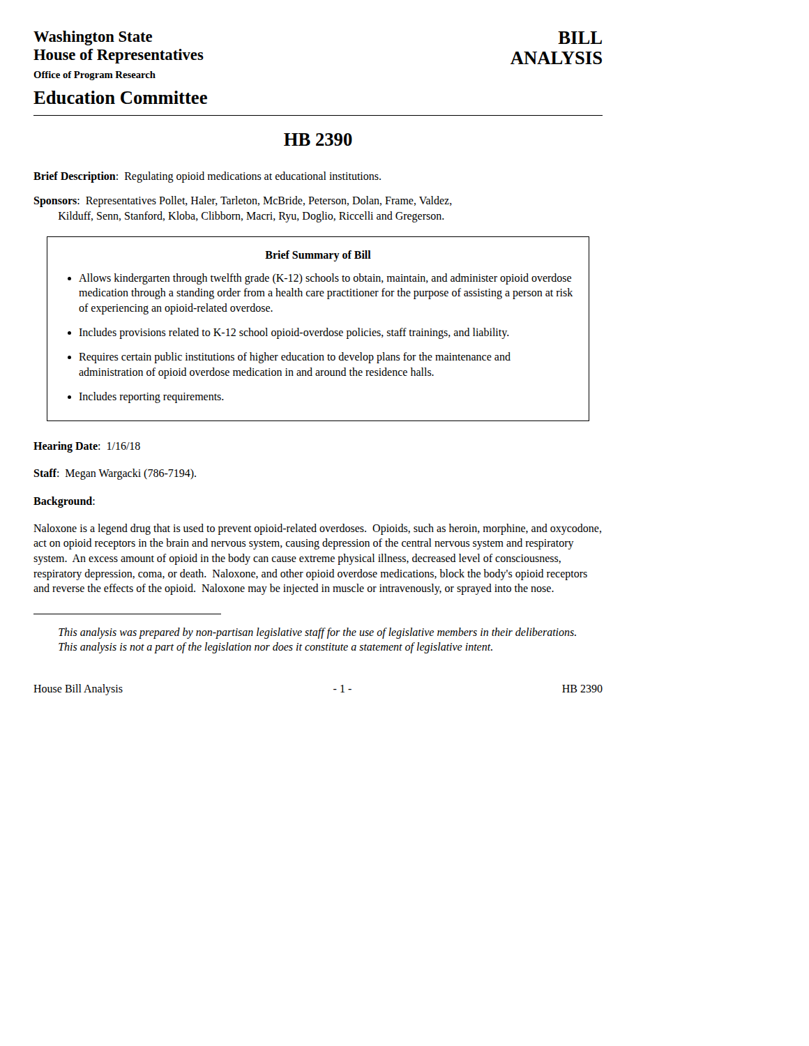Washington State
House of Representatives
Office of Program Research
BILL
ANALYSIS
Education Committee
HB 2390
Brief Description: Regulating opioid medications at educational institutions.
Sponsors: Representatives Pollet, Haler, Tarleton, McBride, Peterson, Dolan, Frame, Valdez, Kilduff, Senn, Stanford, Kloba, Clibborn, Macri, Ryu, Doglio, Riccelli and Gregerson.
Brief Summary of Bill
Allows kindergarten through twelfth grade (K-12) schools to obtain, maintain, and administer opioid overdose medication through a standing order from a health care practitioner for the purpose of assisting a person at risk of experiencing an opioid-related overdose.
Includes provisions related to K-12 school opioid-overdose policies, staff trainings, and liability.
Requires certain public institutions of higher education to develop plans for the maintenance and administration of opioid overdose medication in and around the residence halls.
Includes reporting requirements.
Hearing Date: 1/16/18
Staff: Megan Wargacki (786-7194).
Background:
Naloxone is a legend drug that is used to prevent opioid-related overdoses. Opioids, such as heroin, morphine, and oxycodone, act on opioid receptors in the brain and nervous system, causing depression of the central nervous system and respiratory system. An excess amount of opioid in the body can cause extreme physical illness, decreased level of consciousness, respiratory depression, coma, or death. Naloxone, and other opioid overdose medications, block the body's opioid receptors and reverse the effects of the opioid. Naloxone may be injected in muscle or intravenously, or sprayed into the nose.
This analysis was prepared by non-partisan legislative staff for the use of legislative members in their deliberations. This analysis is not a part of the legislation nor does it constitute a statement of legislative intent.
House Bill Analysis
- 1 -
HB 2390